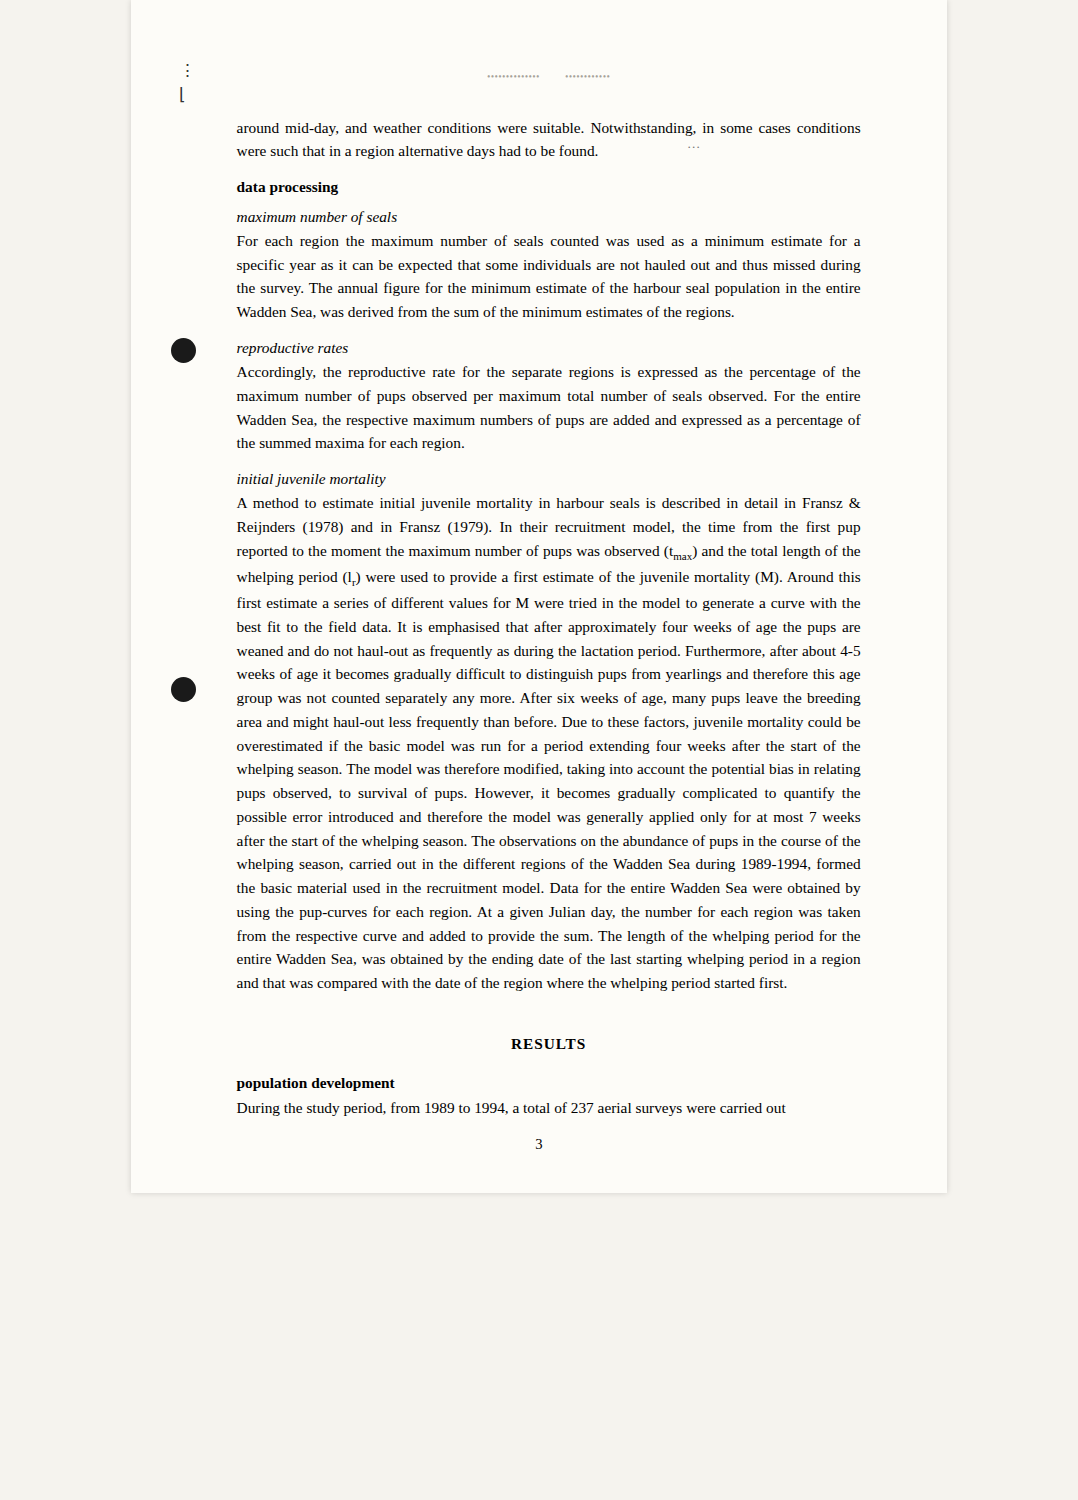•••••••••••••• ••••••••••••
⋮
⌊
around mid-day, and weather conditions were suitable. Notwithstanding, in some cases conditions were such that in a region alternative days had to be found.
data processing
maximum number of seals
…
For each region the maximum number of seals counted was used as a minimum estimate for a specific year as it can be expected that some individuals are not hauled out and thus missed during the survey. The annual figure for the minimum estimate of the harbour seal population in the entire Wadden Sea, was derived from the sum of the minimum estimates of the regions.
reproductive rates
Accordingly, the reproductive rate for the separate regions is expressed as the percentage of the maximum number of pups observed per maximum total number of seals observed. For the entire Wadden Sea, the respective maximum numbers of pups are added and expressed as a percentage of the summed maxima for each region.
initial juvenile mortality
A method to estimate initial juvenile mortality in harbour seals is described in detail in Fransz & Reijnders (1978) and in Fransz (1979). In their recruitment model, the time from the first pup reported to the moment the maximum number of pups was observed (tmax) and the total length of the whelping period (lr) were used to provide a first estimate of the juvenile mortality (M). Around this first estimate a series of different values for M were tried in the model to generate a curve with the best fit to the field data. It is emphasised that after approximately four weeks of age the pups are weaned and do not haul-out as frequently as during the lactation period. Furthermore, after about 4-5 weeks of age it becomes gradually difficult to distinguish pups from yearlings and therefore this age group was not counted separately any more. After six weeks of age, many pups leave the breeding area and might haul-out less frequently than before. Due to these factors, juvenile mortality could be overestimated if the basic model was run for a period extending four weeks after the start of the whelping season. The model was therefore modified, taking into account the potential bias in relating pups observed, to survival of pups. However, it becomes gradually complicated to quantify the possible error introduced and therefore the model was generally applied only for at most 7 weeks after the start of the whelping season. The observations on the abundance of pups in the course of the whelping season, carried out in the different regions of the Wadden Sea during 1989-1994, formed the basic material used in the recruitment model. Data for the entire Wadden Sea were obtained by using the pup-curves for each region. At a given Julian day, the number for each region was taken from the respective curve and added to provide the sum. The length of the whelping period for the entire Wadden Sea, was obtained by the ending date of the last starting whelping period in a region and that was compared with the date of the region where the whelping period started first.
RESULTS
population development
During the study period, from 1989 to 1994, a total of 237 aerial surveys were carried out
3